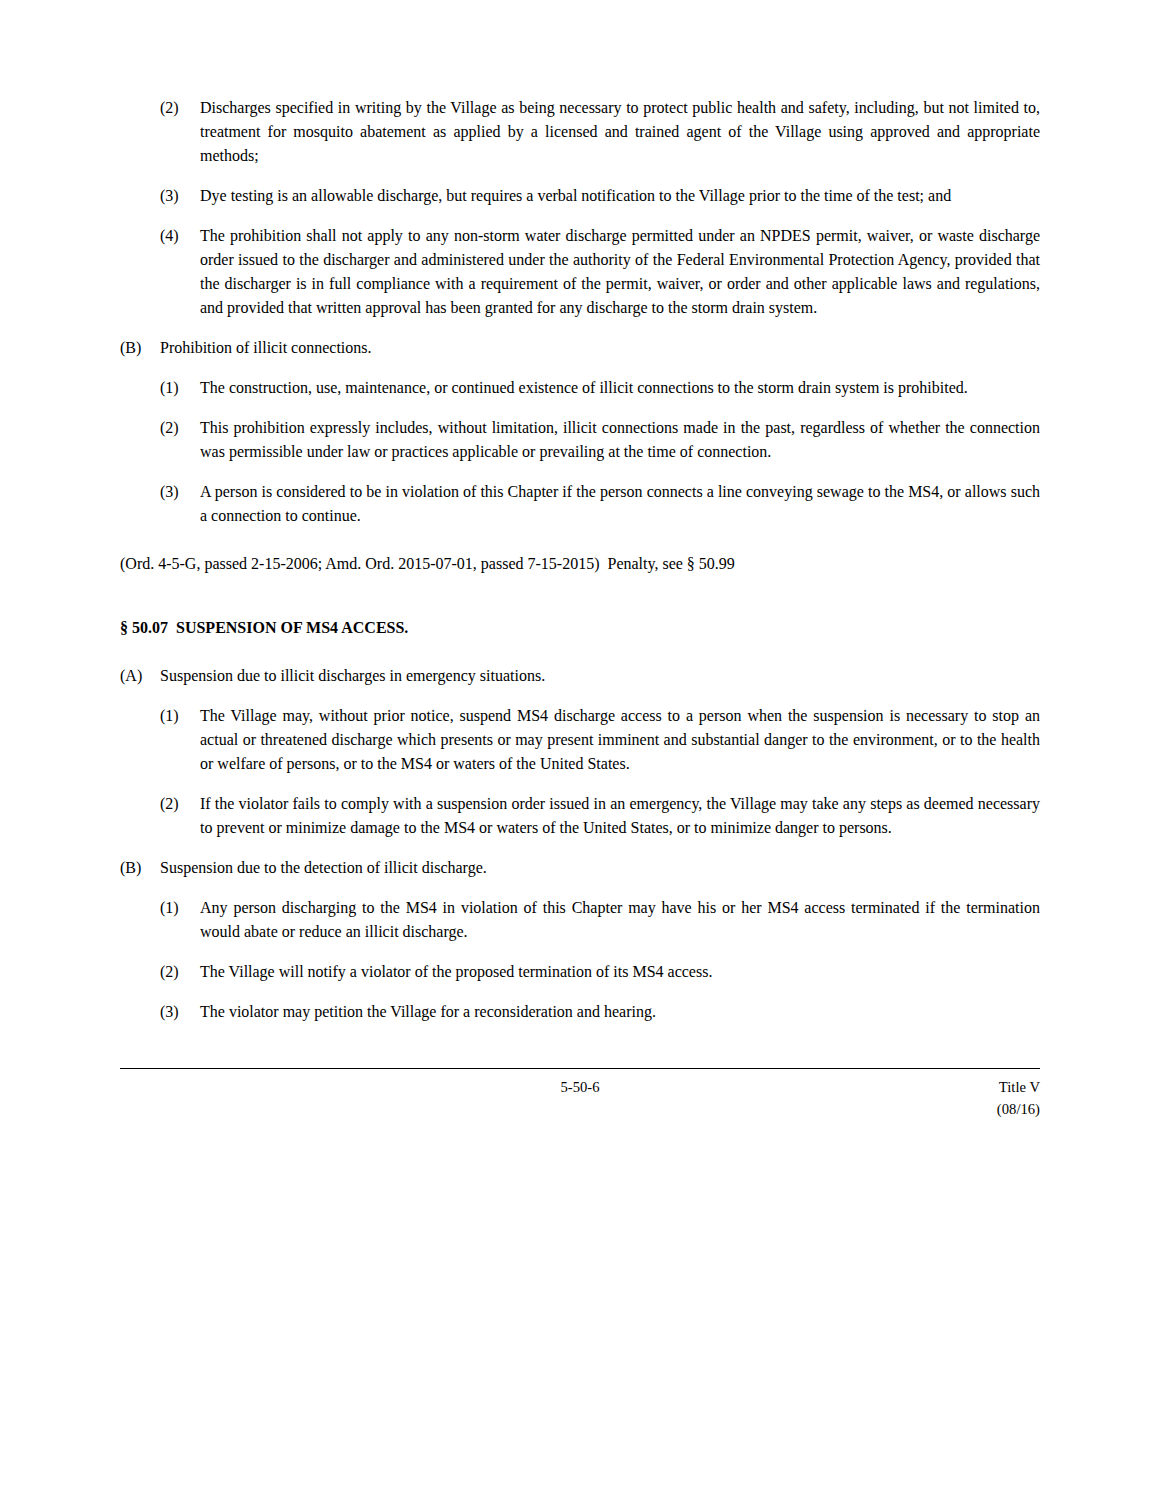(2)
Discharges specified in writing by the Village as being necessary to protect public health and safety, including, but not limited to, treatment for mosquito abatement as applied by a licensed and trained agent of the Village using approved and appropriate methods;
(3)
Dye testing is an allowable discharge, but requires a verbal notification to the Village prior to the time of the test; and
(4)
The prohibition shall not apply to any non-storm water discharge permitted under an NPDES permit, waiver, or waste discharge order issued to the discharger and administered under the authority of the Federal Environmental Protection Agency, provided that the discharger is in full compliance with a requirement of the permit, waiver, or order and other applicable laws and regulations, and provided that written approval has been granted for any discharge to the storm drain system.
(B)
Prohibition of illicit connections.
(1)
The construction, use, maintenance, or continued existence of illicit connections to the storm drain system is prohibited.
(2)
This prohibition expressly includes, without limitation, illicit connections made in the past, regardless of whether the connection was permissible under law or practices applicable or prevailing at the time of connection.
(3)
A person is considered to be in violation of this Chapter if the person connects a line conveying sewage to the MS4, or allows such a connection to continue.
(Ord. 4-5-G, passed 2-15-2006; Amd. Ord. 2015-07-01, passed 7-15-2015) Penalty, see § 50.99
§ 50.07 SUSPENSION OF MS4 ACCESS.
(A)
Suspension due to illicit discharges in emergency situations.
(1)
The Village may, without prior notice, suspend MS4 discharge access to a person when the suspension is necessary to stop an actual or threatened discharge which presents or may present imminent and substantial danger to the environment, or to the health or welfare of persons, or to the MS4 or waters of the United States.
(2)
If the violator fails to comply with a suspension order issued in an emergency, the Village may take any steps as deemed necessary to prevent or minimize damage to the MS4 or waters of the United States, or to minimize danger to persons.
(B)
Suspension due to the detection of illicit discharge.
(1)
Any person discharging to the MS4 in violation of this Chapter may have his or her MS4 access terminated if the termination would abate or reduce an illicit discharge.
(2)
The Village will notify a violator of the proposed termination of its MS4 access.
(3)
The violator may petition the Village for a reconsideration and hearing.
5-50-6
Title V
(08/16)